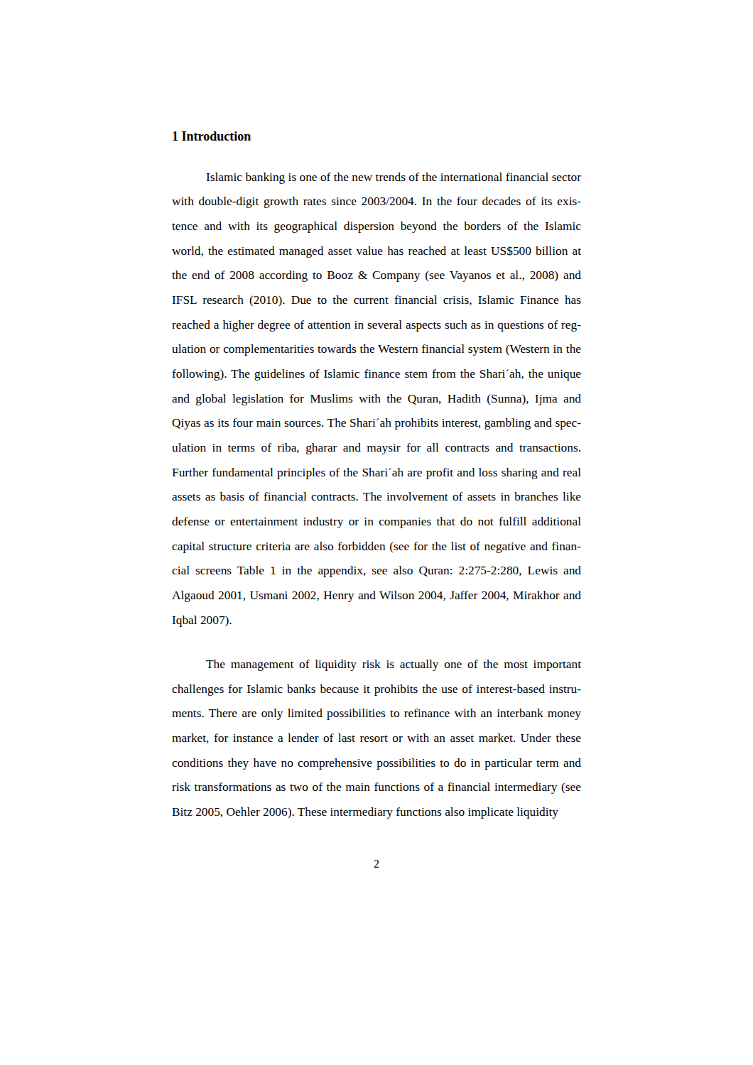1 Introduction
Islamic banking is one of the new trends of the international financial sector with double-digit growth rates since 2003/2004. In the four decades of its existence and with its geographical dispersion beyond the borders of the Islamic world, the estimated managed asset value has reached at least US$500 billion at the end of 2008 according to Booz & Company (see Vayanos et al., 2008) and IFSL research (2010). Due to the current financial crisis, Islamic Finance has reached a higher degree of attention in several aspects such as in questions of regulation or complementarities towards the Western financial system (Western in the following). The guidelines of Islamic finance stem from the Shari´ah, the unique and global legislation for Muslims with the Quran, Hadith (Sunna), Ijma and Qiyas as its four main sources. The Shari´ah prohibits interest, gambling and speculation in terms of riba, gharar and maysir for all contracts and transactions. Further fundamental principles of the Shari´ah are profit and loss sharing and real assets as basis of financial contracts. The involvement of assets in branches like defense or entertainment industry or in companies that do not fulfill additional capital structure criteria are also forbidden (see for the list of negative and financial screens Table 1 in the appendix, see also Quran: 2:275-2:280, Lewis and Algaoud 2001, Usmani 2002, Henry and Wilson 2004, Jaffer 2004, Mirakhor and Iqbal 2007).
The management of liquidity risk is actually one of the most important challenges for Islamic banks because it prohibits the use of interest-based instruments. There are only limited possibilities to refinance with an interbank money market, for instance a lender of last resort or with an asset market. Under these conditions they have no comprehensive possibilities to do in particular term and risk transformations as two of the main functions of a financial intermediary (see Bitz 2005, Oehler 2006). These intermediary functions also implicate liquidity
2